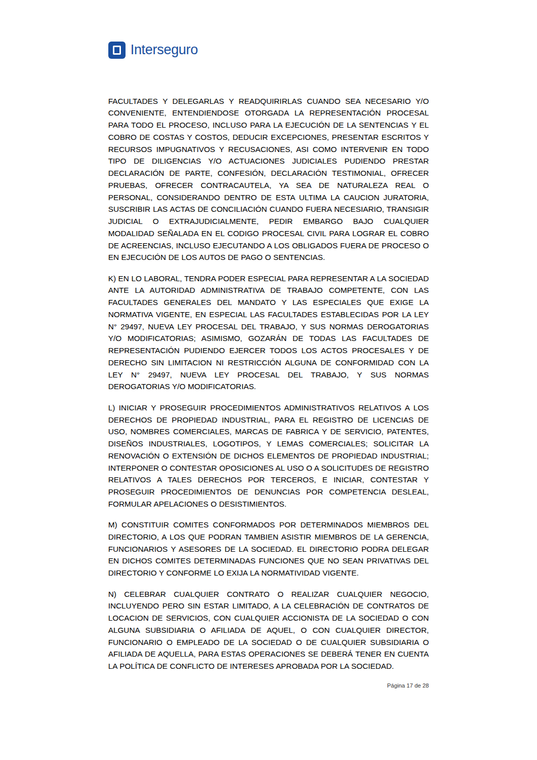Interseguro
FACULTADES Y DELEGARLAS Y READQUIRIRLAS CUANDO SEA NECESARIO Y/O CONVENIENTE, ENTENDIENDOSE OTORGADA LA REPRESENTACIÓN PROCESAL PARA TODO EL PROCESO, INCLUSO PARA LA EJECUCIÓN DE LA SENTENCIAS Y EL COBRO DE COSTAS Y COSTOS, DEDUCIR EXCEPCIONES, PRESENTAR ESCRITOS Y RECURSOS IMPUGNATIVOS Y RECUSACIONES, ASI COMO INTERVENIR EN TODO TIPO DE DILIGENCIAS Y/O ACTUACIONES JUDICIALES PUDIENDO PRESTAR DECLARACIÓN DE PARTE, CONFESIÓN, DECLARACIÓN TESTIMONIAL, OFRECER PRUEBAS, OFRECER CONTRACAUTELA, YA SEA DE NATURALEZA REAL O PERSONAL, CONSIDERANDO DENTRO DE ESTA ULTIMA LA CAUCION JURATORIA, SUSCRIBIR LAS ACTAS DE CONCILIACIÓN CUANDO FUERA NECESIARIO, TRANSIGIR JUDICIAL O EXTRAJUDICIALMENTE, PEDIR EMBARGO BAJO CUALQUIER MODALIDAD SEÑALADA EN EL CODIGO PROCESAL CIVIL PARA LOGRAR EL COBRO DE ACREENCIAS, INCLUSO EJECUTANDO A LOS OBLIGADOS FUERA DE PROCESO O EN EJECUCIÓN DE LOS AUTOS DE PAGO O SENTENCIAS.
K) EN LO LABORAL, TENDRA PODER ESPECIAL PARA REPRESENTAR A LA SOCIEDAD ANTE LA AUTORIDAD ADMINISTRATIVA DE TRABAJO COMPETENTE, CON LAS FACULTADES GENERALES DEL MANDATO Y LAS ESPECIALES QUE EXIGE LA NORMATIVA VIGENTE, EN ESPECIAL LAS FACULTADES ESTABLECIDAS POR LA LEY N° 29497, NUEVA LEY PROCESAL DEL TRABAJO, Y SUS NORMAS DEROGATORIAS Y/O MODIFICATORIAS; ASIMISMO, GOZARÁN DE TODAS LAS FACULTADES DE REPRESENTACIÓN PUDIENDO EJERCER TODOS LOS ACTOS PROCESALES Y DE DERECHO SIN LIMITACION NI RESTRICCIÓN ALGUNA DE CONFORMIDAD CON LA LEY N° 29497, NUEVA LEY PROCESAL DEL TRABAJO, Y SUS NORMAS DEROGATORIAS Y/O MODIFICATORIAS.
L) INICIAR Y PROSEGUIR PROCEDIMIENTOS ADMINISTRATIVOS RELATIVOS A LOS DERECHOS DE PROPIEDAD INDUSTRIAL, PARA EL REGISTRO DE LICENCIAS DE USO, NOMBRES COMERCIALES, MARCAS DE FABRICA Y DE SERVICIO, PATENTES, DISEÑOS INDUSTRIALES, LOGOTIPOS, Y LEMAS COMERCIALES; SOLICITAR LA RENOVACIÓN O EXTENSIÓN DE DICHOS ELEMENTOS DE PROPIEDAD INDUSTRIAL; INTERPONER O CONTESTAR OPOSICIONES AL USO O A SOLICITUDES DE REGISTRO RELATIVOS A TALES DERECHOS POR TERCEROS, E INICIAR, CONTESTAR Y PROSEGUIR PROCEDIMIENTOS DE DENUNCIAS POR COMPETENCIA DESLEAL, FORMULAR APELACIONES O DESISTIMIENTOS.
M) CONSTITUIR COMITES CONFORMADOS POR DETERMINADOS MIEMBROS DEL DIRECTORIO, A LOS QUE PODRAN TAMBIEN ASISTIR MIEMBROS DE LA GERENCIA, FUNCIONARIOS Y ASESORES DE LA SOCIEDAD. EL DIRECTORIO PODRA DELEGAR EN DICHOS COMITES DETERMINADAS FUNCIONES QUE NO SEAN PRIVATIVAS DEL DIRECTORIO Y CONFORME LO EXIJA LA NORMATIVIDAD VIGENTE.
N) CELEBRAR CUALQUIER CONTRATO O REALIZAR CUALQUIER NEGOCIO, INCLUYENDO PERO SIN ESTAR LIMITADO, A LA CELEBRACIÓN DE CONTRATOS DE LOCACION DE SERVICIOS, CON CUALQUIER ACCIONISTA DE LA SOCIEDAD O CON ALGUNA SUBSIDIARIA O AFILIADA DE AQUEL, O CON CUALQUIER DIRECTOR, FUNCIONARIO O EMPLEADO DE LA SOCIEDAD O DE CUALQUIER SUBSIDIARIA O AFILIADA DE AQUELLA, PARA ESTAS OPERACIONES SE DEBERÁ TENER EN CUENTA LA POLÍTICA DE CONFLICTO DE INTERESES APROBADA POR LA SOCIEDAD.
Página 17 de 28